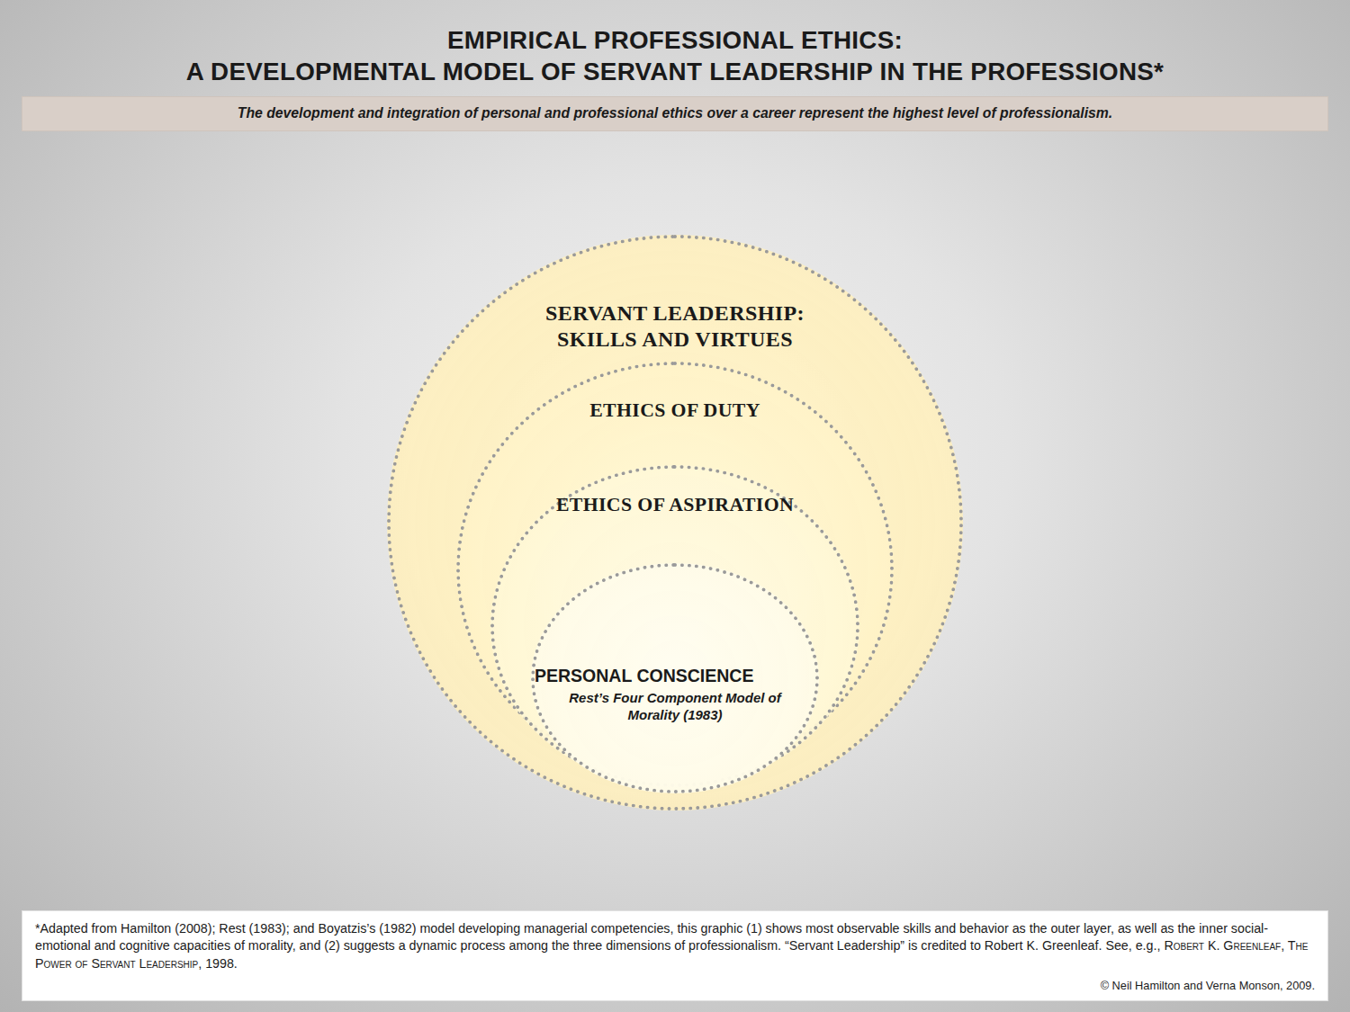Empirical Professional Ethics:
A Developmental Model of Servant Leadership in the Professions*
The development and integration of personal and professional ethics over a career represent the highest level of professionalism.
Servant Leadership:
Skills and Virtues
Ethics of Duty
Ethics of Aspiration
Personal Conscience
Rest’s Four Component Model of Morality (1983)
*Adapted from Hamilton (2008); Rest (1983); and Boyatzis’s (1982) model developing managerial competencies, this graphic (1) shows most observable skills and behavior as the outer layer, as well as the inner social-emotional and cognitive capacities of morality, and (2) suggests a dynamic process among the three dimensions of professionalism. “Servant Leadership” is credited to Robert K. Greenleaf. See, e.g., Robert K. Greenleaf, The Power of Servant Leadership, 1998.
© Neil Hamilton and Verna Monson, 2009.